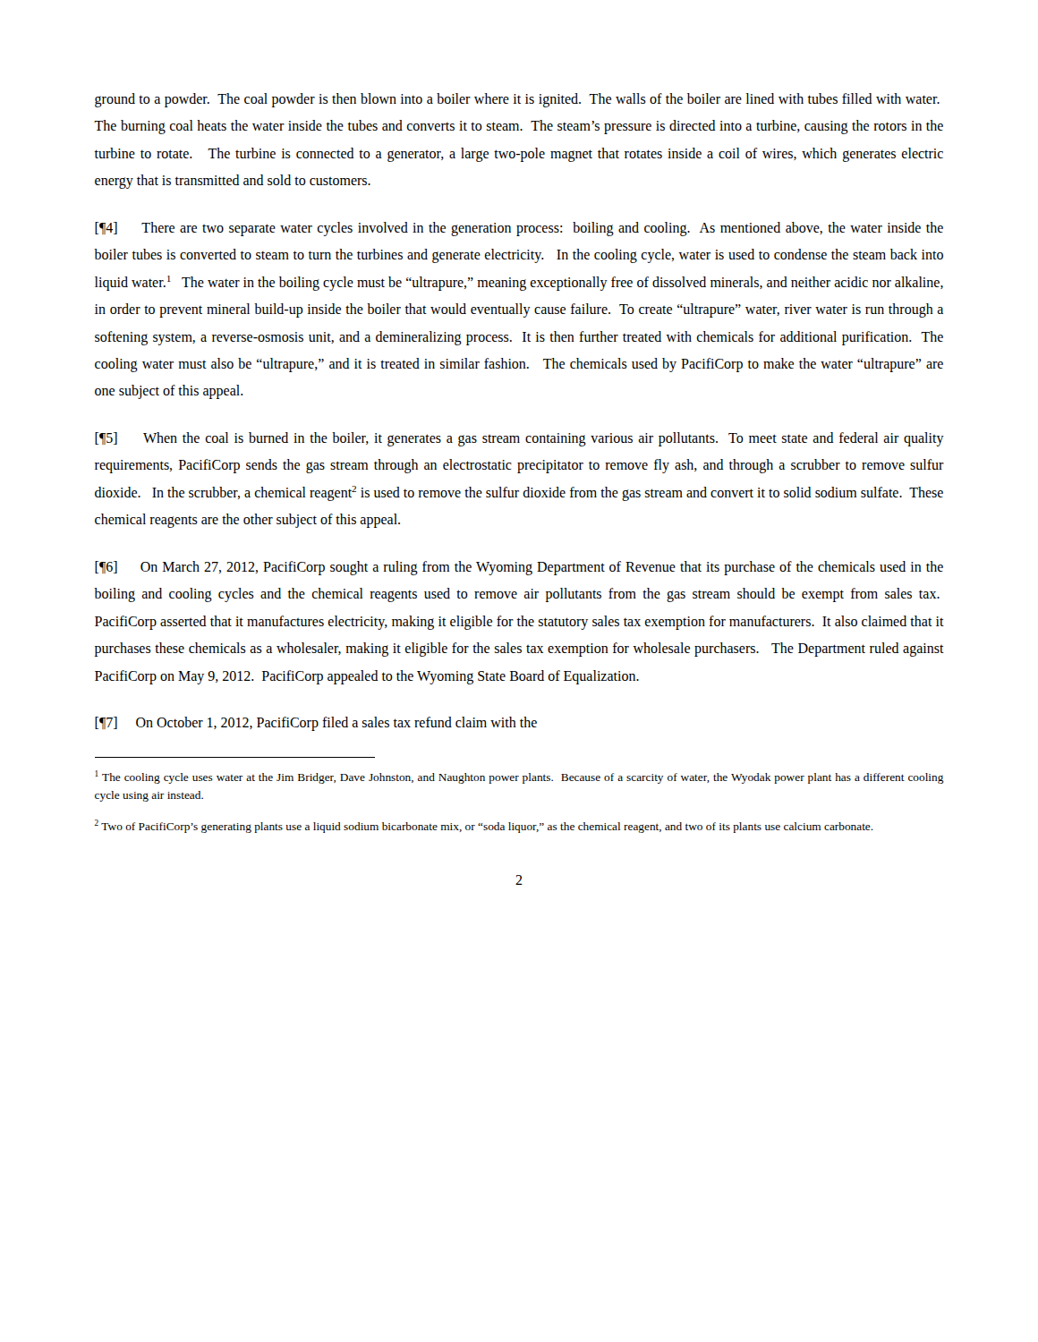ground to a powder. The coal powder is then blown into a boiler where it is ignited. The walls of the boiler are lined with tubes filled with water. The burning coal heats the water inside the tubes and converts it to steam. The steam’s pressure is directed into a turbine, causing the rotors in the turbine to rotate. The turbine is connected to a generator, a large two-pole magnet that rotates inside a coil of wires, which generates electric energy that is transmitted and sold to customers.
[¶4] There are two separate water cycles involved in the generation process: boiling and cooling. As mentioned above, the water inside the boiler tubes is converted to steam to turn the turbines and generate electricity. In the cooling cycle, water is used to condense the steam back into liquid water.1 The water in the boiling cycle must be “ultrapure,” meaning exceptionally free of dissolved minerals, and neither acidic nor alkaline, in order to prevent mineral build-up inside the boiler that would eventually cause failure. To create “ultrapure” water, river water is run through a softening system, a reverse-osmosis unit, and a demineralizing process. It is then further treated with chemicals for additional purification. The cooling water must also be “ultrapure,” and it is treated in similar fashion. The chemicals used by PacifiCorp to make the water “ultrapure” are one subject of this appeal.
[¶5] When the coal is burned in the boiler, it generates a gas stream containing various air pollutants. To meet state and federal air quality requirements, PacifiCorp sends the gas stream through an electrostatic precipitator to remove fly ash, and through a scrubber to remove sulfur dioxide. In the scrubber, a chemical reagent2 is used to remove the sulfur dioxide from the gas stream and convert it to solid sodium sulfate. These chemical reagents are the other subject of this appeal.
[¶6] On March 27, 2012, PacifiCorp sought a ruling from the Wyoming Department of Revenue that its purchase of the chemicals used in the boiling and cooling cycles and the chemical reagents used to remove air pollutants from the gas stream should be exempt from sales tax. PacifiCorp asserted that it manufactures electricity, making it eligible for the statutory sales tax exemption for manufacturers. It also claimed that it purchases these chemicals as a wholesaler, making it eligible for the sales tax exemption for wholesale purchasers. The Department ruled against PacifiCorp on May 9, 2012. PacifiCorp appealed to the Wyoming State Board of Equalization.
[¶7] On October 1, 2012, PacifiCorp filed a sales tax refund claim with the
1 The cooling cycle uses water at the Jim Bridger, Dave Johnston, and Naughton power plants. Because of a scarcity of water, the Wyodak power plant has a different cooling cycle using air instead.
2 Two of PacifiCorp’s generating plants use a liquid sodium bicarbonate mix, or “soda liquor,” as the chemical reagent, and two of its plants use calcium carbonate.
2